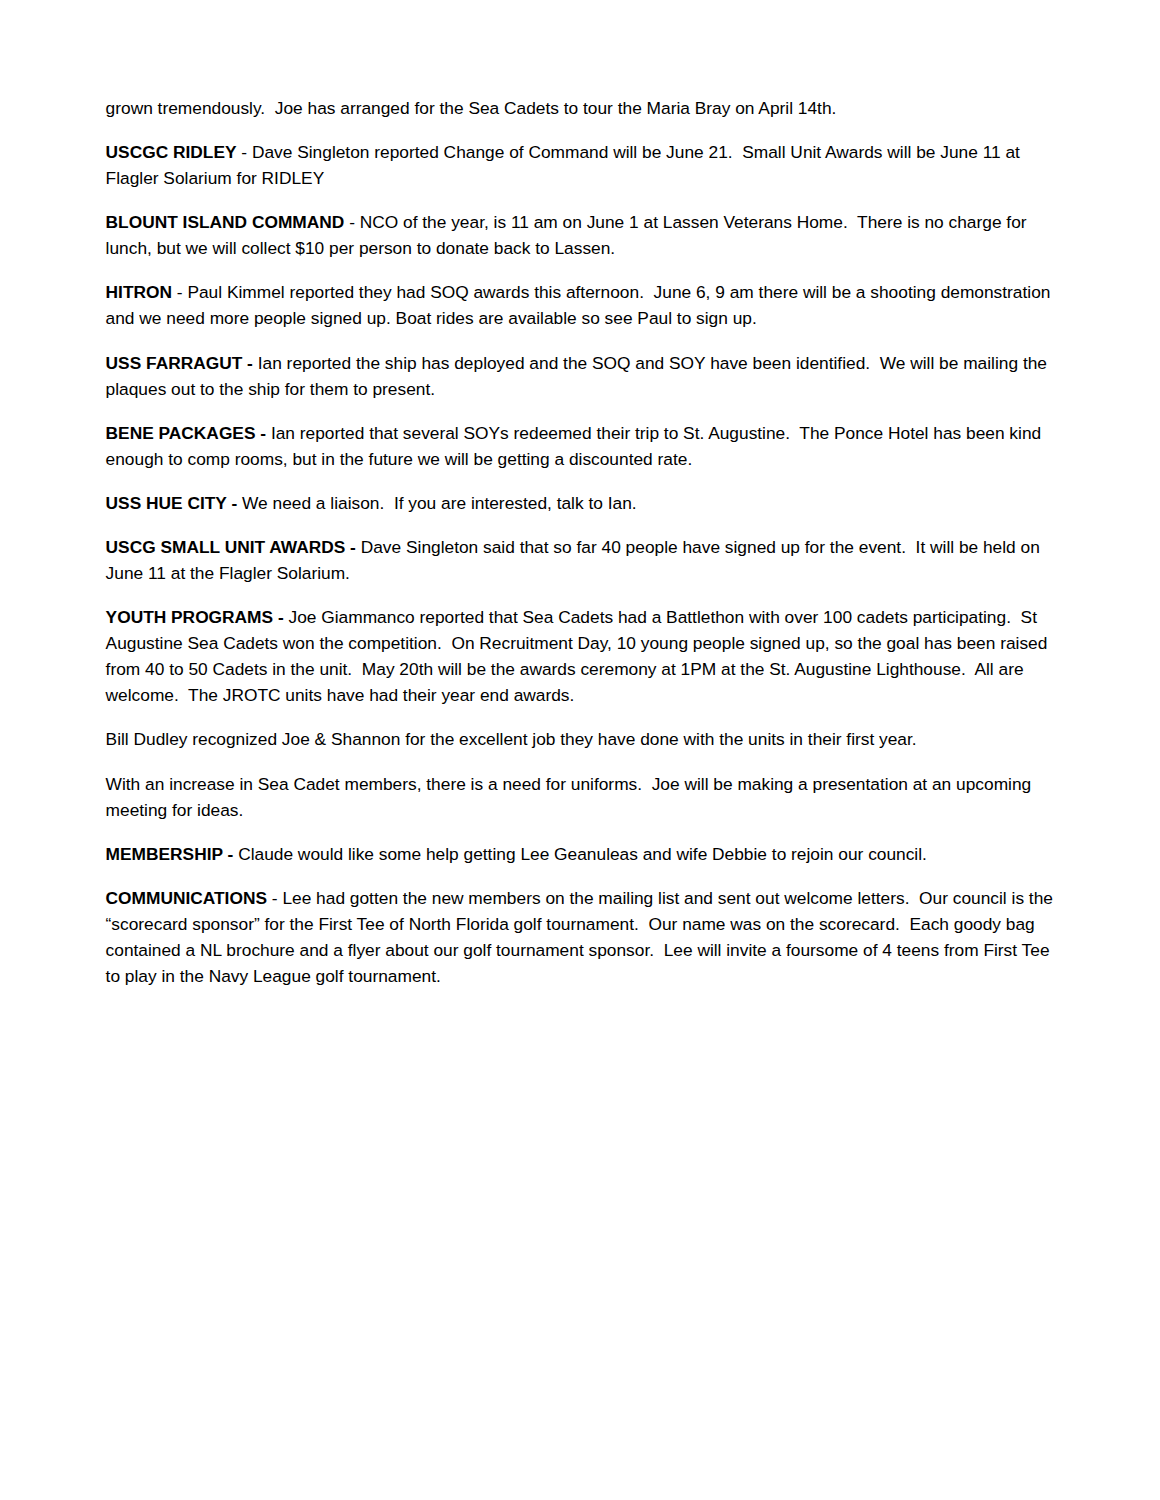grown tremendously. Joe has arranged for the Sea Cadets to tour the Maria Bray on April 14th.
USCGC RIDLEY - Dave Singleton reported Change of Command will be June 21. Small Unit Awards will be June 11 at Flagler Solarium for RIDLEY
BLOUNT ISLAND COMMAND - NCO of the year, is 11 am on June 1 at Lassen Veterans Home. There is no charge for lunch, but we will collect $10 per person to donate back to Lassen.
HITRON - Paul Kimmel reported they had SOQ awards this afternoon. June 6, 9 am there will be a shooting demonstration and we need more people signed up. Boat rides are available so see Paul to sign up.
USS FARRAGUT - Ian reported the ship has deployed and the SOQ and SOY have been identified. We will be mailing the plaques out to the ship for them to present.
BENE PACKAGES - Ian reported that several SOYs redeemed their trip to St. Augustine. The Ponce Hotel has been kind enough to comp rooms, but in the future we will be getting a discounted rate.
USS HUE CITY - We need a liaison. If you are interested, talk to Ian.
USCG SMALL UNIT AWARDS - Dave Singleton said that so far 40 people have signed up for the event. It will be held on June 11 at the Flagler Solarium.
YOUTH PROGRAMS - Joe Giammanco reported that Sea Cadets had a Battlethon with over 100 cadets participating. St Augustine Sea Cadets won the competition. On Recruitment Day, 10 young people signed up, so the goal has been raised from 40 to 50 Cadets in the unit. May 20th will be the awards ceremony at 1PM at the St. Augustine Lighthouse. All are welcome. The JROTC units have had their year end awards.
Bill Dudley recognized Joe & Shannon for the excellent job they have done with the units in their first year.
With an increase in Sea Cadet members, there is a need for uniforms. Joe will be making a presentation at an upcoming meeting for ideas.
MEMBERSHIP - Claude would like some help getting Lee Geanuleas and wife Debbie to rejoin our council.
COMMUNICATIONS - Lee had gotten the new members on the mailing list and sent out welcome letters. Our council is the “scorecard sponsor” for the First Tee of North Florida golf tournament. Our name was on the scorecard. Each goody bag contained a NL brochure and a flyer about our golf tournament sponsor. Lee will invite a foursome of 4 teens from First Tee to play in the Navy League golf tournament.